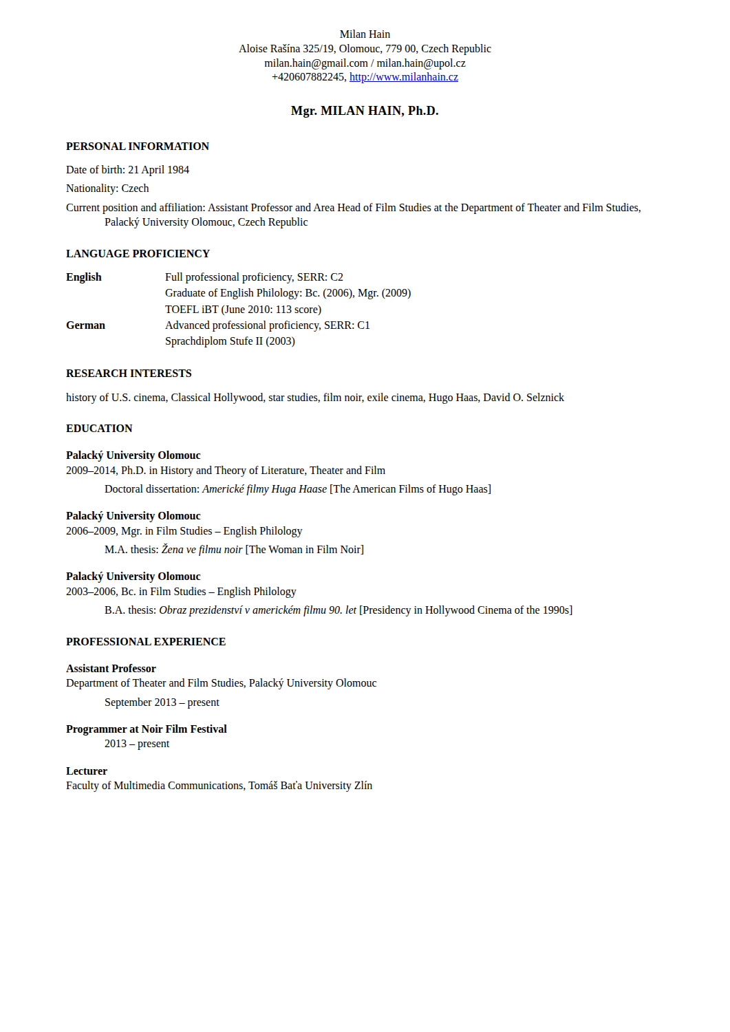Milan Hain
Aloise Rašína 325/19, Olomouc, 779 00, Czech Republic
milan.hain@gmail.com / milan.hain@upol.cz
+420607882245, http://www.milanhain.cz
Mgr. MILAN HAIN, Ph.D.
Personal Information
Date of birth: 21 April 1984
Nationality: Czech
Current position and affiliation: Assistant Professor and Area Head of Film Studies at the Department of Theater and Film Studies, Palacký University Olomouc, Czech Republic
Language Proficiency
| English | Full professional proficiency, SERR: C2 |
| | Graduate of English Philology: Bc. (2006), Mgr. (2009) |
| | TOEFL iBT (June 2010: 113 score) |
| German | Advanced professional proficiency, SERR: C1 |
| | Sprachdiplom Stufe II (2003) |
Research Interests
history of U.S. cinema, Classical Hollywood, star studies, film noir, exile cinema, Hugo Haas, David O. Selznick
Education
Palacký University Olomouc
2009–2014, Ph.D. in History and Theory of Literature, Theater and Film
Doctoral dissertation: Americké filmy Huga Haase [The American Films of Hugo Haas]
Palacký University Olomouc
2006–2009, Mgr. in Film Studies – English Philology
M.A. thesis: Žena ve filmu noir [The Woman in Film Noir]
Palacký University Olomouc
2003–2006, Bc. in Film Studies – English Philology
B.A. thesis: Obraz prezidenství v americkém filmu 90. let [Presidency in Hollywood Cinema of the 1990s]
Professional Experience
Assistant Professor
Department of Theater and Film Studies, Palacký University Olomouc
September 2013 – present
Programmer at Noir Film Festival
2013 – present
Lecturer
Faculty of Multimedia Communications, Tomáš Baťa University Zlín